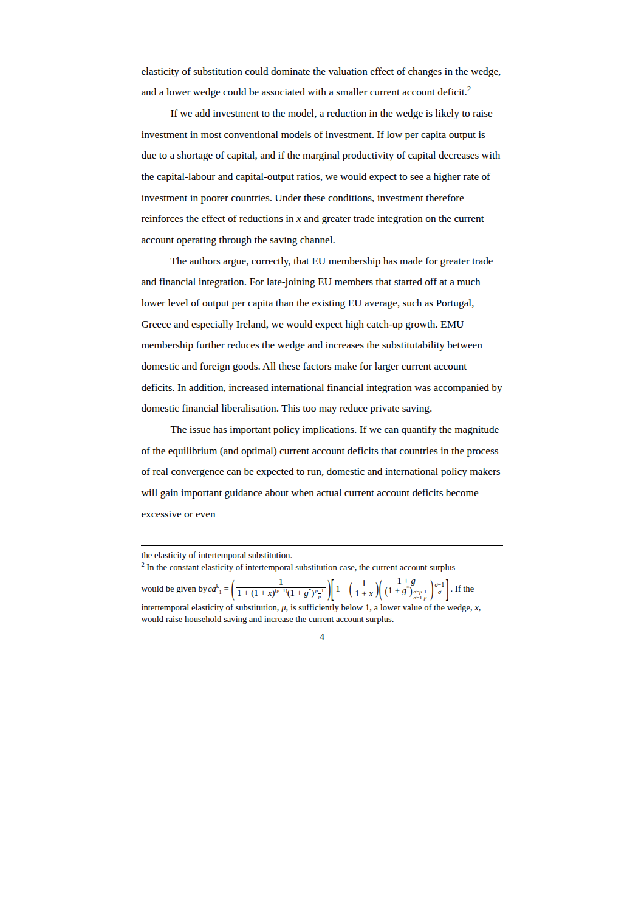elasticity of substitution could dominate the valuation effect of changes in the wedge, and a lower wedge could be associated with a smaller current account deficit.2
If we add investment to the model, a reduction in the wedge is likely to raise investment in most conventional models of investment. If low per capita output is due to a shortage of capital, and if the marginal productivity of capital decreases with the capital-labour and capital-output ratios, we would expect to see a higher rate of investment in poorer countries. Under these conditions, investment therefore reinforces the effect of reductions in x and greater trade integration on the current account operating through the saving channel.
The authors argue, correctly, that EU membership has made for greater trade and financial integration. For late-joining EU members that started off at a much lower level of output per capita than the existing EU average, such as Portugal, Greece and especially Ireland, we would expect high catch-up growth. EMU membership further reduces the wedge and increases the substitutability between domestic and foreign goods. All these factors make for larger current account deficits. In addition, increased international financial integration was accompanied by domestic financial liberalisation. This too may reduce private saving.
The issue has important policy implications. If we can quantify the magnitude of the equilibrium (and optimal) current account deficits that countries in the process of real convergence can be expected to run, domestic and international policy makers will gain important guidance about when actual current account deficits become excessive or even
the elasticity of intertemporal substitution.
2 In the constant elasticity of intertemporal substitution case, the current account surplus
would be given by ca k 1 = ( 1 1 + (1 + x)(μ−1)(1 + g*)μ−1 μ ) [ 1 − ( 1 1 + x ) ( 1 + g (1 + g*) σ−μ σ−11 μ ) σ−1 σ ] . If the
intertemporal elasticity of substitution, μ, is sufficiently below 1, a lower value of the wedge, x, would raise household saving and increase the current account surplus.
4